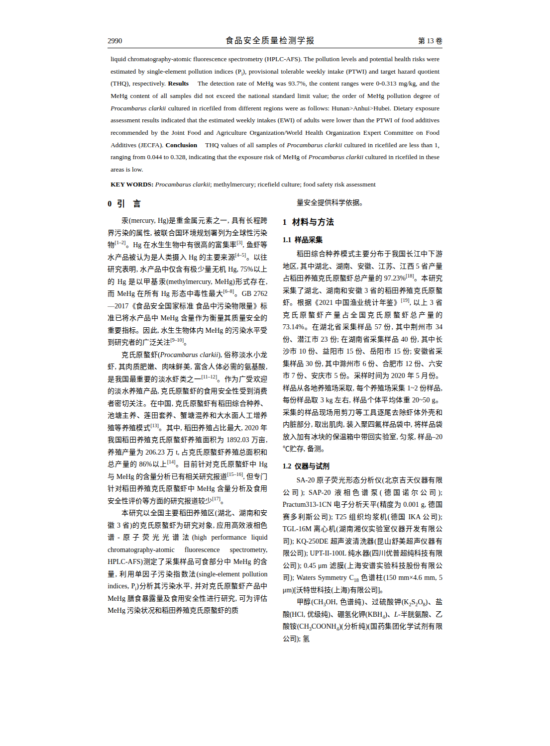2990 食品安全质量检测学报 第 13 卷
liquid chromatography-atomic fluorescence spectrometry (HPLC-AFS). The pollution levels and potential health risks were estimated by single-element pollution indices (Pi), provisional tolerable weekly intake (PTWI) and target hazard quotient (THQ), respectively. Results The detection rate of MeHg was 93.7%, the content ranges were 0-0.313 mg/kg, and the MeHg content of all samples did not exceed the national standard limit value; the order of MeHg pollution degree of Procambarus clarkii cultured in ricefiled from different regions were as follows: Hunan>Anhui>Hubei. Dietary exposure assessment results indicated that the estimated weekly intakes (EWI) of adults were lower than the PTWI of food additives recommended by the Joint Food and Agriculture Organization/World Health Organization Expert Committee on Food Additives (JECFA). Conclusion THQ values of all samples of Procambarus clarkii cultured in ricefiled are less than 1, ranging from 0.044 to 0.328, indicating that the exposure risk of MeHg of Procambarus clarkii cultured in ricefiled in these areas is low.
KEY WORDS: Procambarus clarkii; methylmercury; ricefield culture; food safety risk assessment
0 引 言
汞(mercury, Hg)是重金属元素之一, 具有长程跨界污染的属性, 被联合国环境规划署列为全球性污染物[1–2]。Hg 在水生生物中有很高的富集率[3], 鱼虾等水产品被认为是人类摄入 Hg 的主要来源[4–5]。以往研究表明, 水产品中仅含有极少量无机 Hg, 75%以上的 Hg 是以甲基汞(methylmercury, MeHg)形式存在, 而 MeHg 在所有 Hg 形态中毒性最大[6–8]。GB 2762—2017《食品安全国家标准 食品中污染物限量》标准已将水产品中 MeHg 含量作为衡量其质量安全的重要指标。因此, 水生生物体内 MeHg 的污染水平受到研究者的广泛关注[9–10]。
克氏原螯虾(Procambarus clarkii), 俗称淡水小龙虾, 其肉质肥嫩、肉味鲜美, 富含人体必需的氨基酸, 是我国最重要的淡水虾类之一[11–12]。作为广受欢迎的淡水养殖产品, 克氏原螯虾的食用安全性受到消费者密切关注。在中国, 克氏原螯虾有稻田综合种养、池塘主养、莲田套养、蟹塘混养和大水面人工增养殖等养殖模式[13]。其中, 稻田养殖占比最大, 2020 年我国稻田养殖克氏原螯虾养殖面积为 1892.03 万亩, 养殖产量为 206.23 万 t, 占克氏原螯虾养殖总面积和总产量的 86%以上[14]。目前针对克氏原螯虾中 Hg 与 MeHg 的含量分析已有相关研究报道[15–16], 但专门针对稻田养殖克氏原螯虾中 MeHg 含量分析及食用安全性评价等方面的研究报道较少[17]。
本研究以全国主要稻田养殖区(湖北、湖南和安徽 3 省)的克氏原螯虾为研究对象, 应用高效液相色谱-原子荧光光谱法(high performance liquid chromatography-atomic fluorescence spectrometry, HPLC-AFS)测定了采集样品可食部分中 MeHg 的含量, 利用单因子污染指数法(single-element pollution indices, Pi)分析其污染水平, 并对克氏原螯虾产品中 MeHg 膳食暴露量及食用安全性进行研究, 可为评估 MeHg 污染状况和稻田养殖克氏原螯虾的质
量安全提供科学依据。
1 材料与方法
1.1 样品采集
稻田综合种养模式主要分布于我国长江中下游地区, 其中湖北、湖南、安徽、江苏、江西 5 省产量占稻田养殖克氏原螯虾总产量的 97.23%[18]。本研究采集了湖北、湖南和安徽 3 省的稻田养殖克氏原螯虾。根据《2021 中国渔业统计年鉴》[19], 以上 3 省克氏原螯虾产量占全国克氏原螯虾总产量的 73.14%。在湖北省采集样品 57 份, 其中荆州市 34 份、潜江市 23 份; 在湖南省采集样品 40 份, 其中长沙市 10 份、益阳市 15 份、岳阳市 15 份; 安徽省采集样品 30 份, 其中滁州市 6 份、合肥市 12 份、六安市 7 份、安庆市 5 份。采样时间为 2020 年 5 月份。样品从各地养殖场采取, 每个养殖场采集 1~2 份样品, 每份样品取 3 kg 左右, 样品个体平均体重 20~50 g。采集的样品现场用剪刀等工具逐尾去除虾体外壳和内脏部分, 取出肌肉, 装入聚四氟样品袋中, 将样品袋放入加有冰块的保温箱中带回实验室, 匀浆, 样品–20 ℃贮存, 备测。
1.2 仪器与试剂
SA-20 原子荧光形态分析仪(北京吉天仪器有限公司); SAP-20 液相色谱泵(德国诺尔公司); Practum313-1CN 电子分析天平(精度为 0.001 g, 德国赛多利斯公司); T25 组织均浆机(德国 IKA 公司); TGL-16M 离心机(湖南湘仪实验室仪器开发有限公司); KQ-250DE 超声波清洗器(昆山舒美超声仪器有限公司); UPT-II-100L 纯水器(四川优普超纯科技有限公司); 0.45 μm 滤膜(上海安谱实验科技股份有限公司); Waters Symmetry C18 色谱柱(150 mm×4.6 mm, 5 μm)[沃特世科技(上海)有限公司]。
甲醇(CH3OH, 色谱纯)、过硫酸钾(K2S2O8)、盐酸(HCl, 优级纯)、硼氢化钾(KBH4)、L-半胱氨酸、乙酸铵(CH3COONH4)(分析纯)(国药集团化学试剂有限公司); 氢